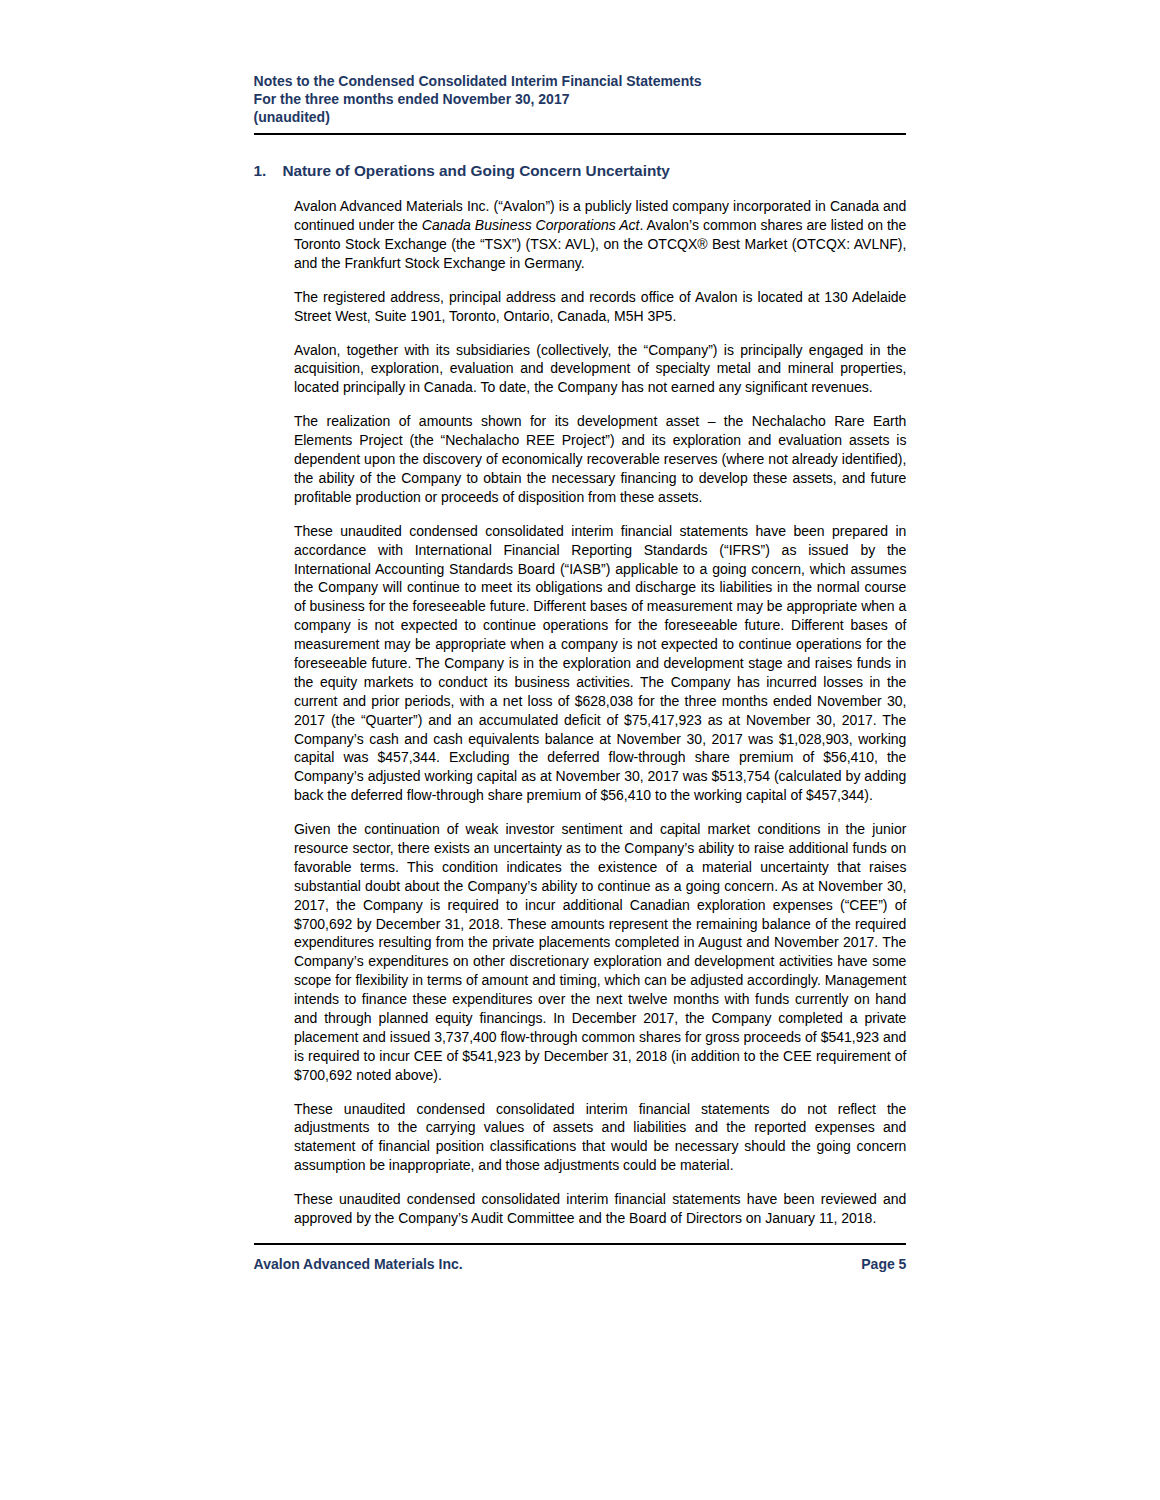Notes to the Condensed Consolidated Interim Financial Statements
For the three months ended November 30, 2017
(unaudited)
1. Nature of Operations and Going Concern Uncertainty
Avalon Advanced Materials Inc. (“Avalon”) is a publicly listed company incorporated in Canada and continued under the Canada Business Corporations Act. Avalon’s common shares are listed on the Toronto Stock Exchange (the “TSX”) (TSX: AVL), on the OTCQX® Best Market (OTCQX: AVLNF), and the Frankfurt Stock Exchange in Germany.
The registered address, principal address and records office of Avalon is located at 130 Adelaide Street West, Suite 1901, Toronto, Ontario, Canada, M5H 3P5.
Avalon, together with its subsidiaries (collectively, the “Company”) is principally engaged in the acquisition, exploration, evaluation and development of specialty metal and mineral properties, located principally in Canada. To date, the Company has not earned any significant revenues.
The realization of amounts shown for its development asset – the Nechalacho Rare Earth Elements Project (the “Nechalacho REE Project”) and its exploration and evaluation assets is dependent upon the discovery of economically recoverable reserves (where not already identified), the ability of the Company to obtain the necessary financing to develop these assets, and future profitable production or proceeds of disposition from these assets.
These unaudited condensed consolidated interim financial statements have been prepared in accordance with International Financial Reporting Standards (“IFRS”) as issued by the International Accounting Standards Board (“IASB”) applicable to a going concern, which assumes the Company will continue to meet its obligations and discharge its liabilities in the normal course of business for the foreseeable future. Different bases of measurement may be appropriate when a company is not expected to continue operations for the foreseeable future. Different bases of measurement may be appropriate when a company is not expected to continue operations for the foreseeable future. The Company is in the exploration and development stage and raises funds in the equity markets to conduct its business activities. The Company has incurred losses in the current and prior periods, with a net loss of $628,038 for the three months ended November 30, 2017 (the “Quarter”) and an accumulated deficit of $75,417,923 as at November 30, 2017. The Company’s cash and cash equivalents balance at November 30, 2017 was $1,028,903, working capital was $457,344. Excluding the deferred flow-through share premium of $56,410, the Company’s adjusted working capital as at November 30, 2017 was $513,754 (calculated by adding back the deferred flow-through share premium of $56,410 to the working capital of $457,344).
Given the continuation of weak investor sentiment and capital market conditions in the junior resource sector, there exists an uncertainty as to the Company’s ability to raise additional funds on favorable terms. This condition indicates the existence of a material uncertainty that raises substantial doubt about the Company’s ability to continue as a going concern. As at November 30, 2017, the Company is required to incur additional Canadian exploration expenses (“CEE”) of $700,692 by December 31, 2018. These amounts represent the remaining balance of the required expenditures resulting from the private placements completed in August and November 2017. The Company’s expenditures on other discretionary exploration and development activities have some scope for flexibility in terms of amount and timing, which can be adjusted accordingly. Management intends to finance these expenditures over the next twelve months with funds currently on hand and through planned equity financings. In December 2017, the Company completed a private placement and issued 3,737,400 flow-through common shares for gross proceeds of $541,923 and is required to incur CEE of $541,923 by December 31, 2018 (in addition to the CEE requirement of $700,692 noted above).
These unaudited condensed consolidated interim financial statements do not reflect the adjustments to the carrying values of assets and liabilities and the reported expenses and statement of financial position classifications that would be necessary should the going concern assumption be inappropriate, and those adjustments could be material.
These unaudited condensed consolidated interim financial statements have been reviewed and approved by the Company’s Audit Committee and the Board of Directors on January 11, 2018.
Avalon Advanced Materials Inc. Page 5